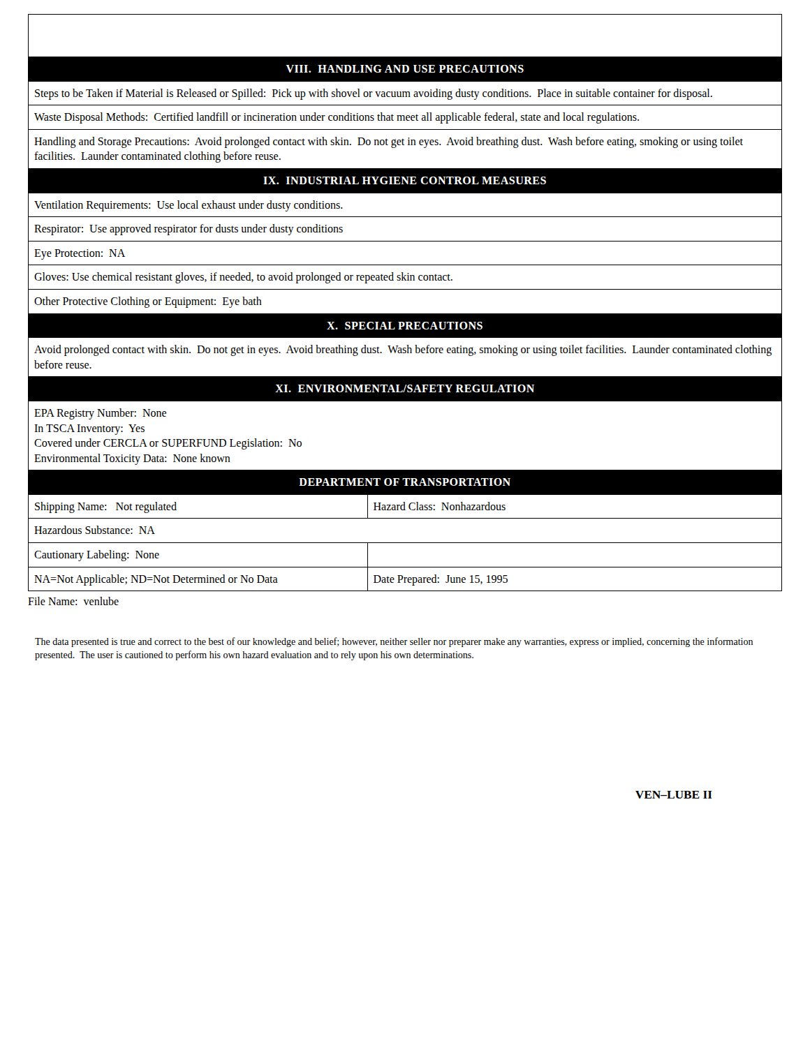| VIII. HANDLING AND USE PRECAUTIONS |
| Steps to be Taken if Material is Released or Spilled: Pick up with shovel or vacuum avoiding dusty conditions. Place in suitable container for disposal. |
| Waste Disposal Methods: Certified landfill or incineration under conditions that meet all applicable federal, state and local regulations. |
| Handling and Storage Precautions: Avoid prolonged contact with skin. Do not get in eyes. Avoid breathing dust. Wash before eating, smoking or using toilet facilities. Launder contaminated clothing before reuse. |
| IX. INDUSTRIAL HYGIENE CONTROL MEASURES |
| Ventilation Requirements: Use local exhaust under dusty conditions. |
| Respirator: Use approved respirator for dusts under dusty conditions |
| Eye Protection: NA |
| Gloves: Use chemical resistant gloves, if needed, to avoid prolonged or repeated skin contact. |
| Other Protective Clothing or Equipment: Eye bath |
| X. SPECIAL PRECAUTIONS |
| Avoid prolonged contact with skin. Do not get in eyes. Avoid breathing dust. Wash before eating, smoking or using toilet facilities. Launder contaminated clothing before reuse. |
| XI. ENVIRONMENTAL/SAFETY REGULATION |
| EPA Registry Number: None In TSCA Inventory: Yes Covered under CERCLA or SUPERFUND Legislation: No Environmental Toxicity Data: None known |
| DEPARTMENT OF TRANSPORTATION |
| Shipping Name: Not regulated | Hazard Class: Nonhazardous |
| Hazardous Substance: NA |
| Cautionary Labeling: None | |
| NA=Not Applicable; ND=Not Determined or No Data | Date Prepared: June 15, 1995 |
File Name: venlube
The data presented is true and correct to the best of our knowledge and belief; however, neither seller nor preparer make any warranties, express or implied, concerning the information presented. The user is cautioned to perform his own hazard evaluation and to rely upon his own determinations.
VEN–LUBE II